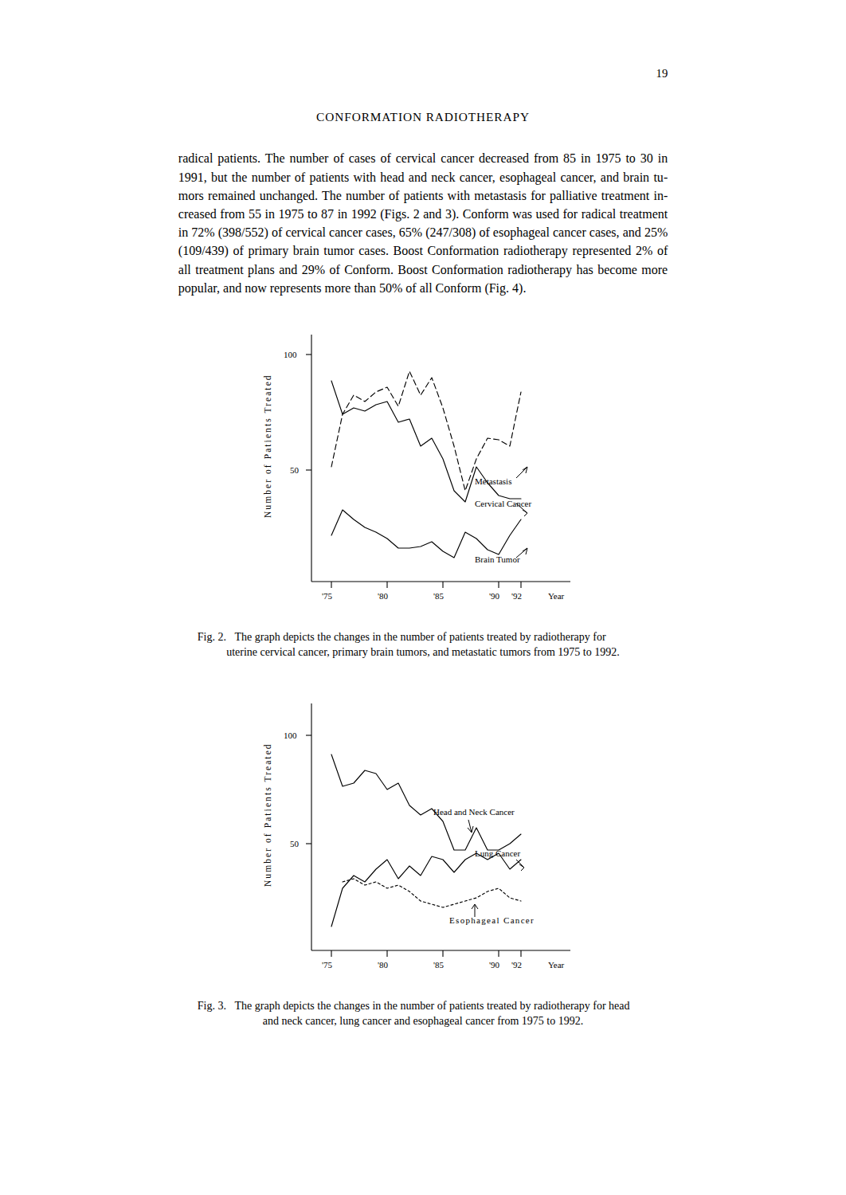19
CONFORMATION RADIOTHERAPY
radical patients. The number of cases of cervical cancer decreased from 85 in 1975 to 30 in 1991, but the number of patients with head and neck cancer, esophageal cancer, and brain tumors remained unchanged. The number of patients with metastasis for palliative treatment increased from 55 in 1975 to 87 in 1992 (Figs. 2 and 3). Conform was used for radical treatment in 72% (398/552) of cervical cancer cases, 65% (247/308) of esophageal cancer cases, and 25% (109/439) of primary brain tumor cases. Boost Conformation radiotherapy represented 2% of all treatment plans and 29% of Conform. Boost Conformation radiotherapy has become more popular, and now represents more than 50% of all Conform (Fig. 4).
100 50 '75 '80 '85 '90 '92 Year Number of Patients Treated Metastasis Cervical Cancer Brain Tumor
Fig. 2. The graph depicts the changes in the number of patients treated by radiotherapy for uterine cervical cancer, primary brain tumors, and metastatic tumors from 1975 to 1992.
100 50 '75 '80 '85 '90 '92 Year Number of Patients Treated Head and Neck Cancer Lung Cancer Esophageal Cancer
Fig. 3. The graph depicts the changes in the number of patients treated by radiotherapy for head and neck cancer, lung cancer and esophageal cancer from 1975 to 1992.